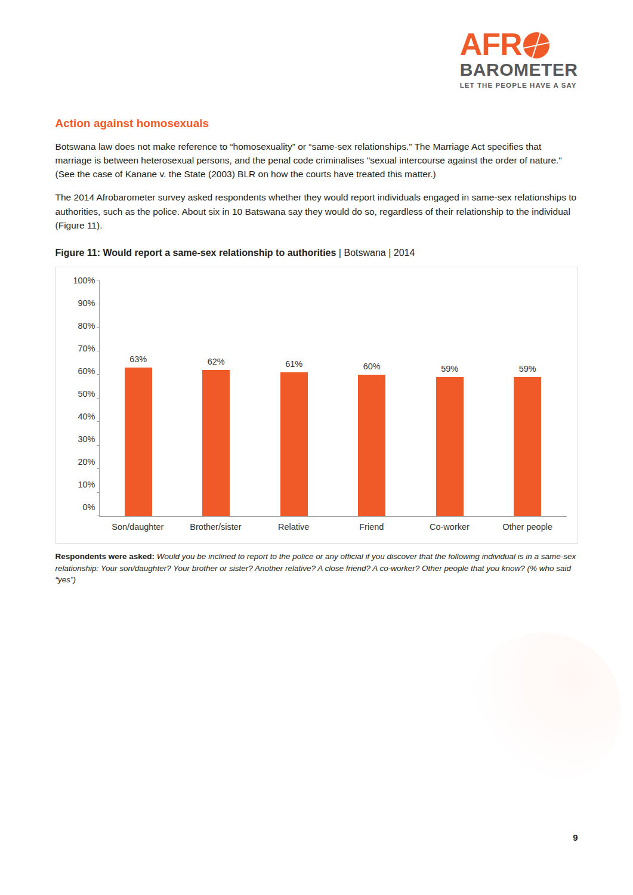AFR
BAROMETER
LET THE PEOPLE HAVE A SAY
Action against homosexuals
Botswana law does not make reference to “homosexuality” or “same-sex relationships.” The Marriage Act specifies that marriage is between heterosexual persons, and the penal code criminalises "sexual intercourse against the order of nature." (See the case of Kanane v. the State (2003) BLR on how the courts have treated this matter.)
The 2014 Afrobarometer survey asked respondents whether they would report individuals engaged in same-sex relationships to authorities, such as the police. About six in 10 Batswana say they would do so, regardless of their relationship to the individual (Figure 11).
Figure 11: Would report a same-sex relationship to authorities | Botswana | 2014
100% 90% 80% 70% 60% 50% 40% 30% 20% 10% 0%
63%
62%
61%
60%
59%
59%
Son/daughter Brother/sister Relative Friend Co-worker Other people
Respondents were asked: Would you be inclined to report to the police or any official if you discover that the following individual is in a same-sex relationship: Your son/daughter? Your brother or sister? Another relative? A close friend? A co-worker? Other people that you know? (% who said “yes”)
9